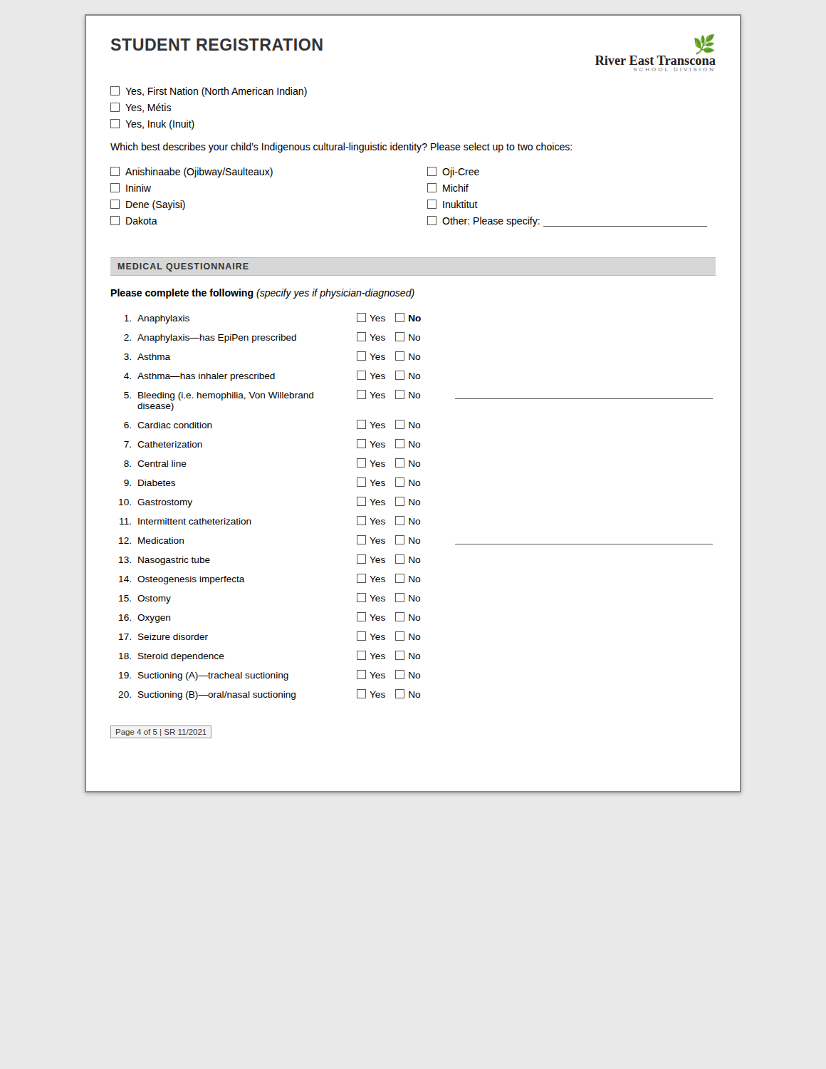STUDENT REGISTRATION
🌿
River East Transcona
School Division
Yes, First Nation (North American Indian)
Yes, Métis
Yes, Inuk (Inuit)
Which best describes your child’s Indigenous cultural-linguistic identity? Please select up to two choices:
Anishinaabe (Ojibway/Saulteaux)
Ininiw
Dene (Sayisi)
Dakota
Oji-Cree
Michif
Inuktitut
Other: Please specify:
MEDICAL QUESTIONNAIRE
Please complete the following (specify yes if physician-diagnosed)
| 1. | Anaphylaxis | Yes No | |
| 2. | Anaphylaxis—has EpiPen prescribed | Yes No | |
| 3. | Asthma | Yes No | |
| 4. | Asthma—has inhaler prescribed | Yes No | |
| 5. | Bleeding (i.e. hemophilia, Von Willebrand disease) | Yes No | |
| 6. | Cardiac condition | Yes No | |
| 7. | Catheterization | Yes No | |
| 8. | Central line | Yes No | |
| 9. | Diabetes | Yes No | |
| 10. | Gastrostomy | Yes No | |
| 11. | Intermittent catheterization | Yes No | |
| 12. | Medication | Yes No | |
| 13. | Nasogastric tube | Yes No | |
| 14. | Osteogenesis imperfecta | Yes No | |
| 15. | Ostomy | Yes No | |
| 16. | Oxygen | Yes No | |
| 17. | Seizure disorder | Yes No | |
| 18. | Steroid dependence | Yes No | |
| 19. | Suctioning (A)—tracheal suctioning | Yes No | |
| 20. | Suctioning (B)—oral/nasal suctioning | Yes No | |
Page 4 of 5 | SR 11/2021